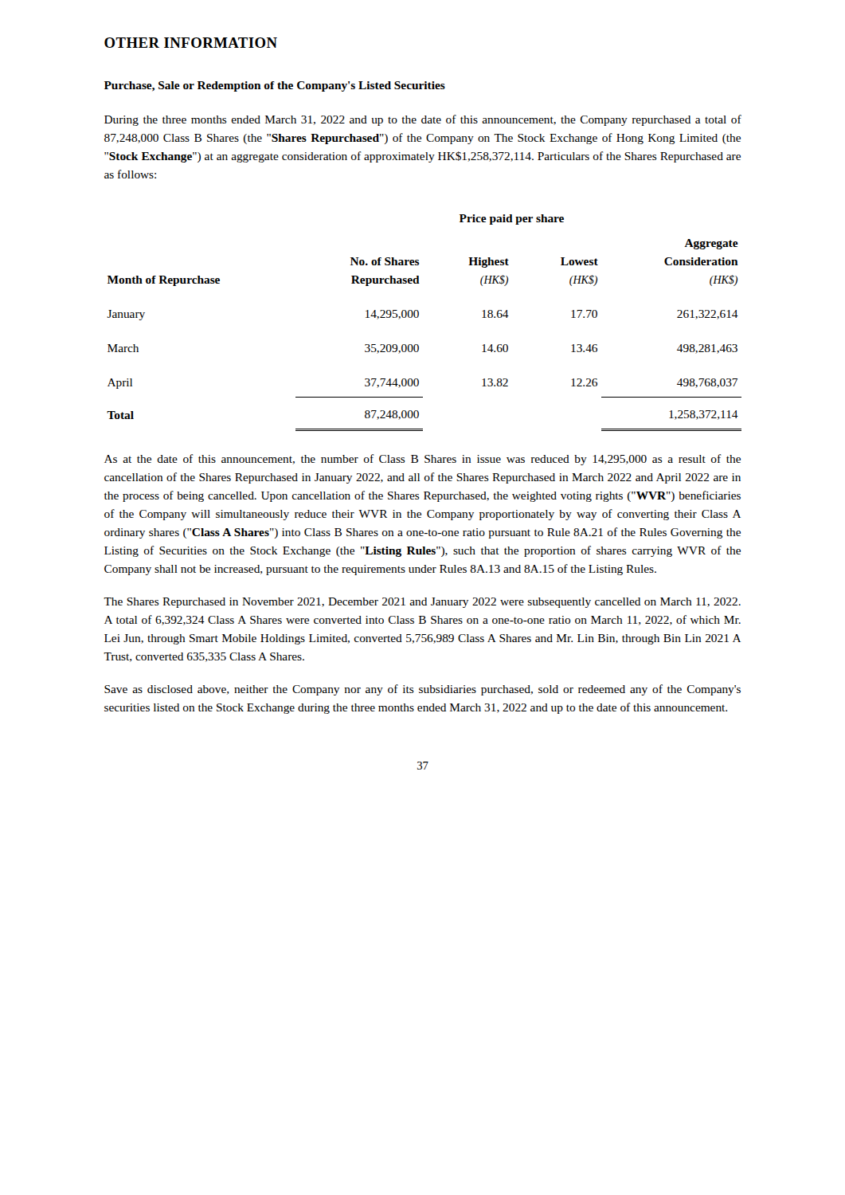OTHER INFORMATION
Purchase, Sale or Redemption of the Company's Listed Securities
During the three months ended March 31, 2022 and up to the date of this announcement, the Company repurchased a total of 87,248,000 Class B Shares (the "Shares Repurchased") of the Company on The Stock Exchange of Hong Kong Limited (the "Stock Exchange") at an aggregate consideration of approximately HK$1,258,372,114. Particulars of the Shares Repurchased are as follows:
| | | Price paid per share | |
| --- | --- | --- | --- |
| Month of Repurchase | No. of Shares Repurchased | Highest (HK$) | Lowest (HK$) | Aggregate Consideration (HK$) |
| January | 14,295,000 | 18.64 | 17.70 | 261,322,614 |
| March | 35,209,000 | 14.60 | 13.46 | 498,281,463 |
| April | 37,744,000 | 13.82 | 12.26 | 498,768,037 |
| Total | 87,248,000 | | | 1,258,372,114 |
As at the date of this announcement, the number of Class B Shares in issue was reduced by 14,295,000 as a result of the cancellation of the Shares Repurchased in January 2022, and all of the Shares Repurchased in March 2022 and April 2022 are in the process of being cancelled. Upon cancellation of the Shares Repurchased, the weighted voting rights ("WVR") beneficiaries of the Company will simultaneously reduce their WVR in the Company proportionately by way of converting their Class A ordinary shares ("Class A Shares") into Class B Shares on a one-to-one ratio pursuant to Rule 8A.21 of the Rules Governing the Listing of Securities on the Stock Exchange (the "Listing Rules"), such that the proportion of shares carrying WVR of the Company shall not be increased, pursuant to the requirements under Rules 8A.13 and 8A.15 of the Listing Rules.
The Shares Repurchased in November 2021, December 2021 and January 2022 were subsequently cancelled on March 11, 2022. A total of 6,392,324 Class A Shares were converted into Class B Shares on a one-to-one ratio on March 11, 2022, of which Mr. Lei Jun, through Smart Mobile Holdings Limited, converted 5,756,989 Class A Shares and Mr. Lin Bin, through Bin Lin 2021 A Trust, converted 635,335 Class A Shares.
Save as disclosed above, neither the Company nor any of its subsidiaries purchased, sold or redeemed any of the Company's securities listed on the Stock Exchange during the three months ended March 31, 2022 and up to the date of this announcement.
37